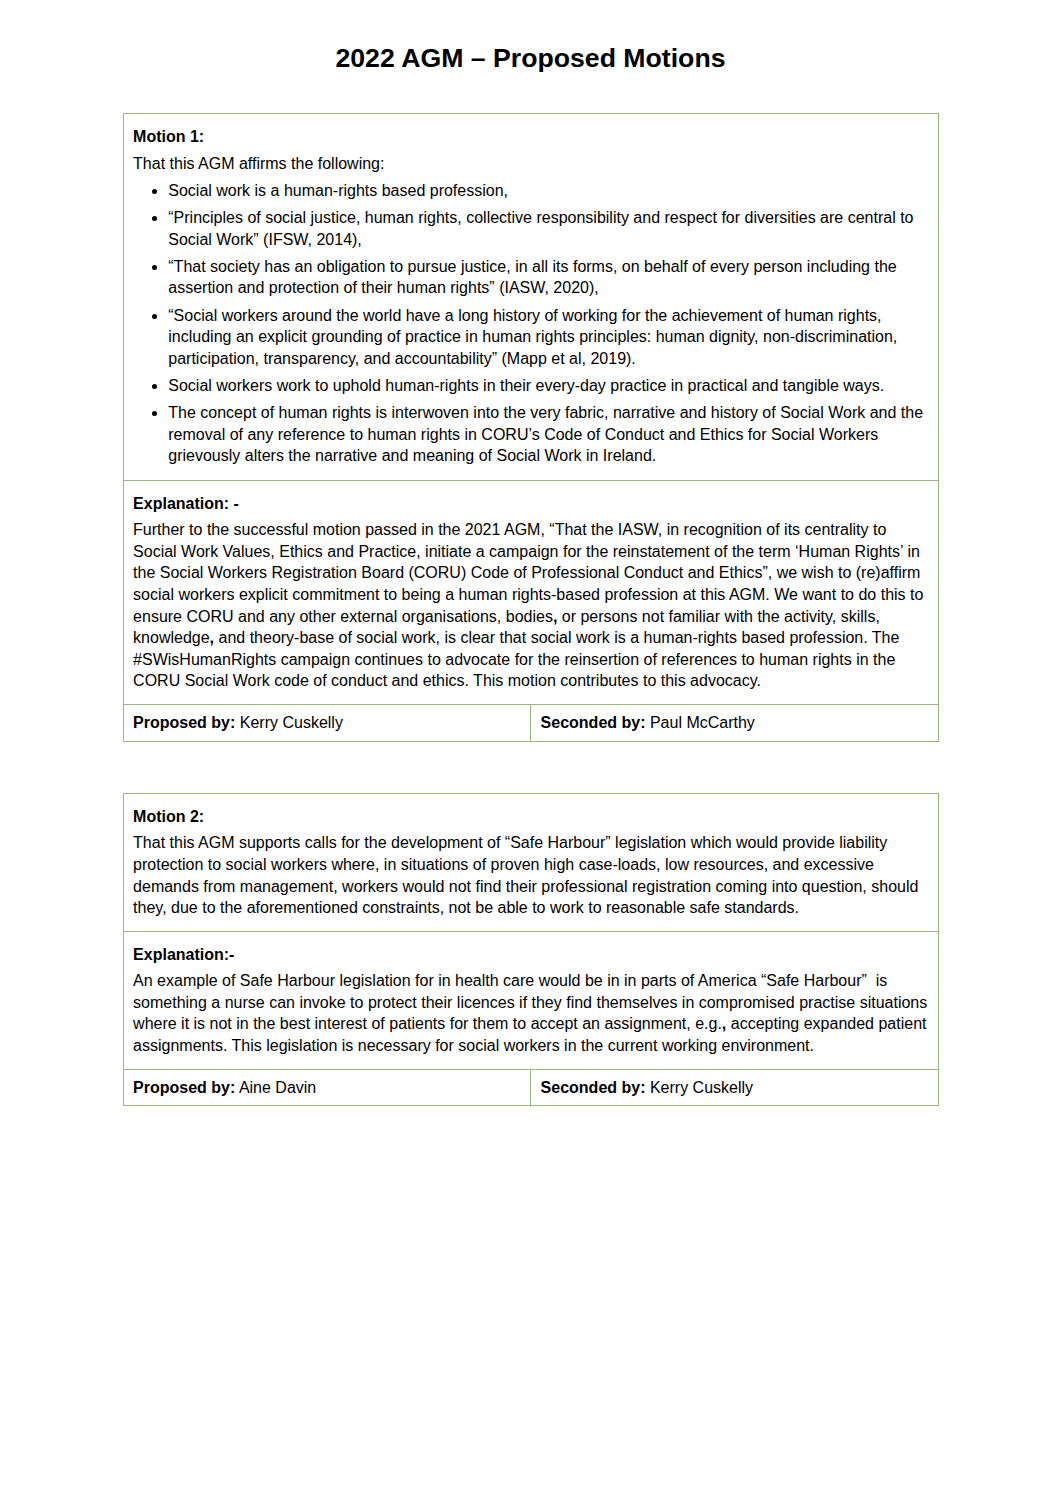2022 AGM – Proposed Motions
| Motion 1: That this AGM affirms the following: Social work is a human-rights based profession, “Principles of social justice, human rights, collective responsibility and respect for diversities are central to Social Work” (IFSW, 2014), “That society has an obligation to pursue justice, in all its forms, on behalf of every person including the assertion and protection of their human rights” (IASW, 2020), “Social workers around the world have a long history of working for the achievement of human rights, including an explicit grounding of practice in human rights principles: human dignity, non-discrimination, participation, transparency, and accountability” (Mapp et al, 2019). Social workers work to uphold human-rights in their every-day practice in practical and tangible ways. The concept of human rights is interwoven into the very fabric, narrative and history of Social Work and the removal of any reference to human rights in CORU’s Code of Conduct and Ethics for Social Workers grievously alters the narrative and meaning of Social Work in Ireland. |
| Explanation: - Further to the successful motion passed in the 2021 AGM, “That the IASW, in recognition of its centrality to Social Work Values, Ethics and Practice, initiate a campaign for the reinstatement of the term ‘Human Rights’ in the Social Workers Registration Board (CORU) Code of Professional Conduct and Ethics”, we wish to (re)affirm social workers explicit commitment to being a human rights-based profession at this AGM. We want to do this to ensure CORU and any other external organisations, bodies , or persons not familiar with the activity, skills, knowledge , and theory-base of social work, is clear that social work is a human-rights based profession. The #SWisHumanRights campaign continues to advocate for the reinsertion of references to human rights in the CORU Social Work code of conduct and ethics. This motion contributes to this advocacy. |
| Proposed by: Kerry Cuskelly | Seconded by: Paul McCarthy |
| Motion 2: That this AGM supports calls for the development of “Safe Harbour” legislation which would provide liability protection to social workers where, in situations of proven high case-loads, low resources, and excessive demands from management, workers would not find their professional registration coming into question, should they, due to the aforementioned constraints, not be able to work to reasonable safe standards. |
| Explanation:- An example of Safe Harbour legislation for in health care would be in in parts of America “Safe Harbour” is something a nurse can invoke to protect their licences if they find themselves in compromised practise situations where it is not in the best interest of patients for them to accept an assignment, e.g. , accepting expanded patient assignments. This legislation is necessary for social workers in the current working environment. |
| Proposed by: Aine Davin | Seconded by: Kerry Cuskelly |